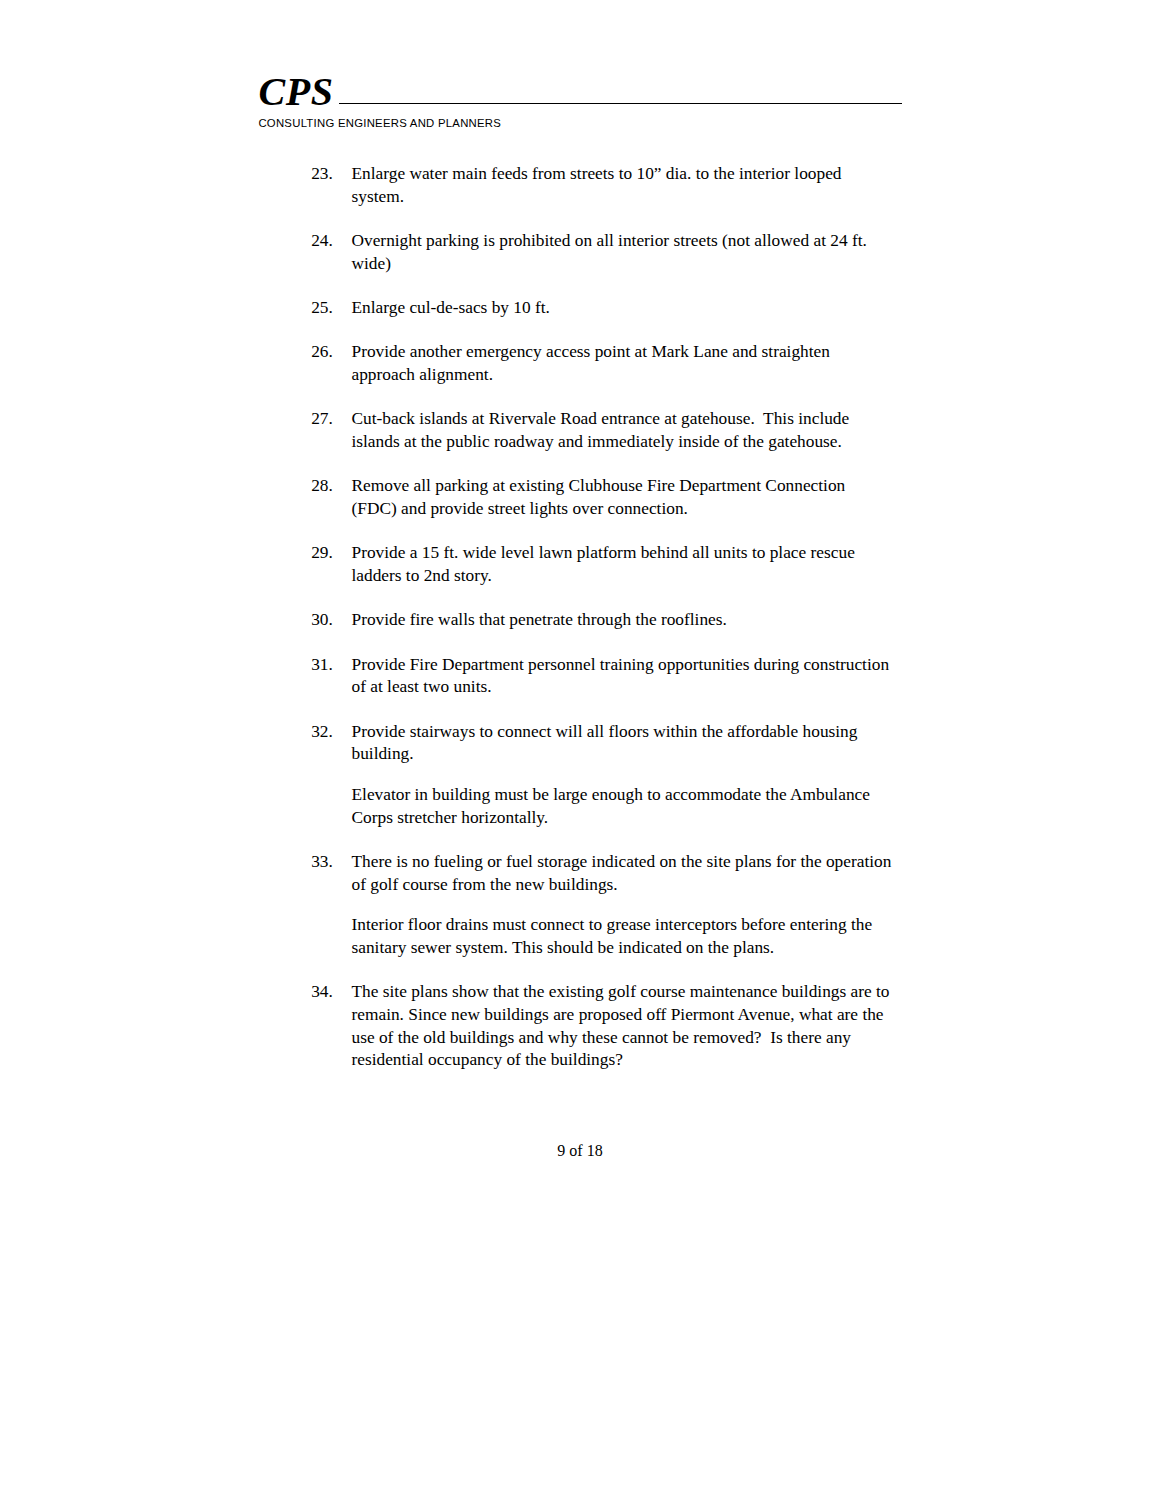CPS
CONSULTING ENGINEERS AND PLANNERS
23.
Enlarge water main feeds from streets to 10” dia. to the interior looped system.
24.
Overnight parking is prohibited on all interior streets (not allowed at 24 ft. wide)
25.
Enlarge cul-de-sacs by 10 ft.
26.
Provide another emergency access point at Mark Lane and straighten approach alignment.
27.
Cut-back islands at Rivervale Road entrance at gatehouse. This include islands at the public roadway and immediately inside of the gatehouse.
28.
Remove all parking at existing Clubhouse Fire Department Connection (FDC) and provide street lights over connection.
29.
Provide a 15 ft. wide level lawn platform behind all units to place rescue ladders to 2nd story.
30.
Provide fire walls that penetrate through the rooflines.
31.
Provide Fire Department personnel training opportunities during construction of at least two units.
32.
Provide stairways to connect will all floors within the affordable housing building.
Elevator in building must be large enough to accommodate the Ambulance Corps stretcher horizontally.
33.
There is no fueling or fuel storage indicated on the site plans for the operation of golf course from the new buildings.
Interior floor drains must connect to grease interceptors before entering the sanitary sewer system. This should be indicated on the plans.
34.
The site plans show that the existing golf course maintenance buildings are to remain. Since new buildings are proposed off Piermont Avenue, what are the use of the old buildings and why these cannot be removed? Is there any residential occupancy of the buildings?
9 of 18